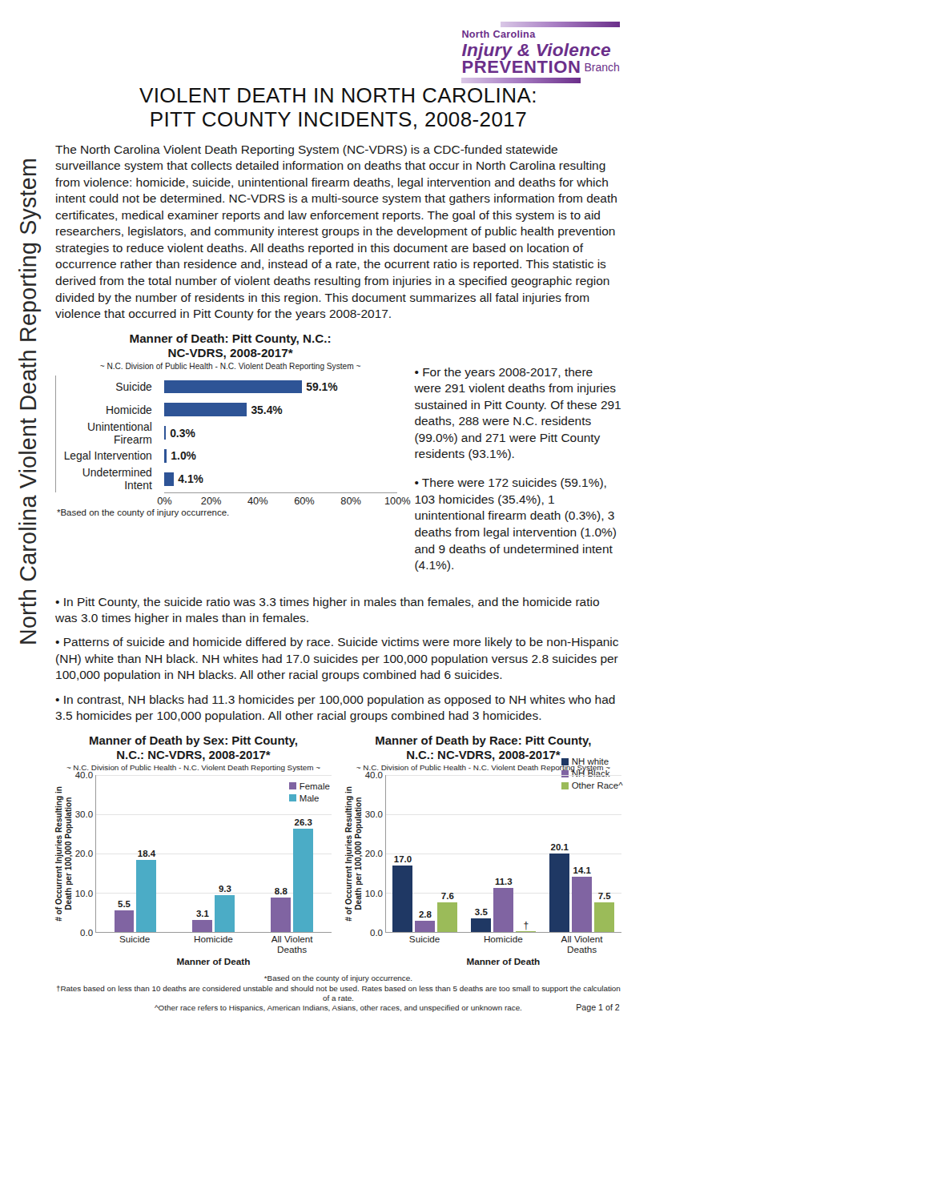North Carolina Violent Death Reporting System
North Carolina
Injury & Violence
PREVENTIONBranch
VIOLENT DEATH IN NORTH CAROLINA:
PITT COUNTY INCIDENTS, 2008-2017
The North Carolina Violent Death Reporting System (NC-VDRS) is a CDC-funded statewide surveillance system that collects detailed information on deaths that occur in North Carolina resulting from violence: homicide, suicide, unintentional firearm deaths, legal intervention and deaths for which intent could not be determined. NC-VDRS is a multi-source system that gathers information from death certificates, medical examiner reports and law enforcement reports. The goal of this system is to aid researchers, legislators, and community interest groups in the development of public health prevention strategies to reduce violent deaths. All deaths reported in this document are based on location of occurrence rather than residence and, instead of a rate, the ocurrent ratio is reported. This statistic is derived from the total number of violent deaths resulting from injuries in a specified geographic region divided by the number of residents in this region. This document summarizes all fatal injuries from violence that occurred in Pitt County for the years 2008-2017.
Manner of Death: Pitt County, N.C.:
NC-VDRS, 2008-2017*
~ N.C. Division of Public Health - N.C. Violent Death Reporting System ~
Suicide
59.1%
Homicide
35.4%
Unintentional Firearm
0.3%
Legal Intervention
1.0%
Undetermined Intent
4.1%
0% 20% 40% 60% 80% 100%
*Based on the county of injury occurrence.
• For the years 2008-2017, there were 291 violent deaths from injuries sustained in Pitt County. Of these 291 deaths, 288 were N.C. residents (99.0%) and 271 were Pitt County residents (93.1%).
• There were 172 suicides (59.1%), 103 homicides (35.4%), 1 unintentional firearm death (0.3%), 3 deaths from legal intervention (1.0%) and 9 deaths of undetermined intent (4.1%).
• In Pitt County, the suicide ratio was 3.3 times higher in males than females, and the homicide ratio was 3.0 times higher in males than in females.
• Patterns of suicide and homicide differed by race. Suicide victims were more likely to be non-Hispanic (NH) white than NH black. NH whites had 17.0 suicides per 100,000 population versus 2.8 suicides per 100,000 population in NH blacks. All other racial groups combined had 6 suicides.
• In contrast, NH blacks had 11.3 homicides per 100,000 population as opposed to NH whites who had 3.5 homicides per 100,000 population. All other racial groups combined had 3 homicides.
Manner of Death by Sex: Pitt County,
N.C.: NC-VDRS, 2008-2017*
~ N.C. Division of Public Health - N.C. Violent Death Reporting System ~
Female
Male
# of Occurrent Injuries Resulting in Death per 100,000 Population
40.0 30.0 20.0 10.0 0.0
5.5
18.4
3.1
9.3
8.8
26.3
Suicide
Homicide
All Violent
Deaths
Manner of Death
Manner of Death by Race: Pitt County,
N.C.: NC-VDRS, 2008-2017*
~ N.C. Division of Public Health - N.C. Violent Death Reporting System ~
NH white
NH Black
Other Race^
# of Occurrent Injuries Resulting in Death per 100,000 Population
40.0 30.0 20.0 10.0 0.0
17.0
2.8
7.6
3.5
11.3
†
20.1
14.1
7.5
Suicide
Homicide
All Violent
Deaths
Manner of Death
*Based on the county of injury occurrence.
†Rates based on less than 10 deaths are considered unstable and should not be used. Rates based on less than 5 deaths are too small to support the calculation of a rate.
^Other race refers to Hispanics, American Indians, Asians, other races, and unspecified or unknown race.
Page 1 of 2